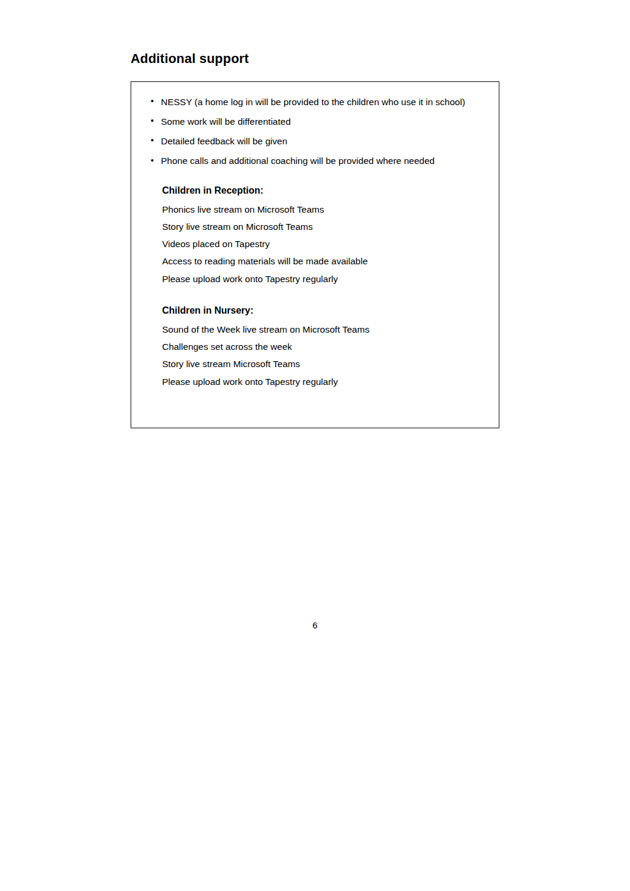Additional support
NESSY (a home log in will be provided to the children who use it in school)
Some work will be differentiated
Detailed feedback will be given
Phone calls and additional coaching will be provided where needed
Children in Reception:
Phonics live stream on Microsoft Teams
Story live stream on Microsoft Teams
Videos placed on Tapestry
Access to reading materials will be made available
Please upload work onto Tapestry regularly
Children in Nursery:
Sound of the Week live stream on Microsoft Teams
Challenges set across the week
Story live stream Microsoft Teams
Please upload work onto Tapestry regularly
6